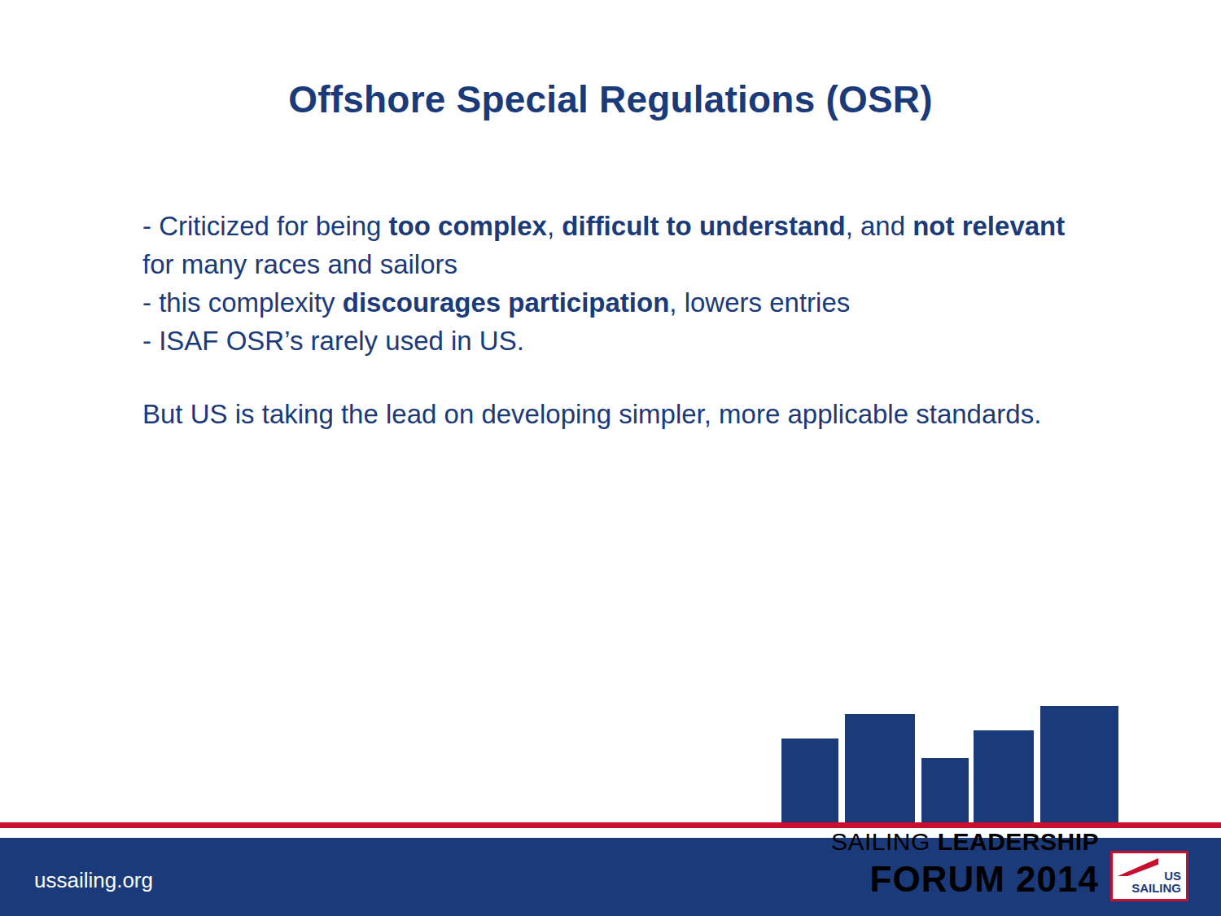Offshore Special Regulations (OSR)
- Criticized for being too complex, difficult to understand, and not relevant for many races and sailors
- this complexity discourages participation, lowers entries
- ISAF OSR’s rarely used in US.
But US is taking the lead on developing simpler, more applicable standards.
ussailing.org
SAILING LEADERSHIP
FORUM 2014
US
SAILING